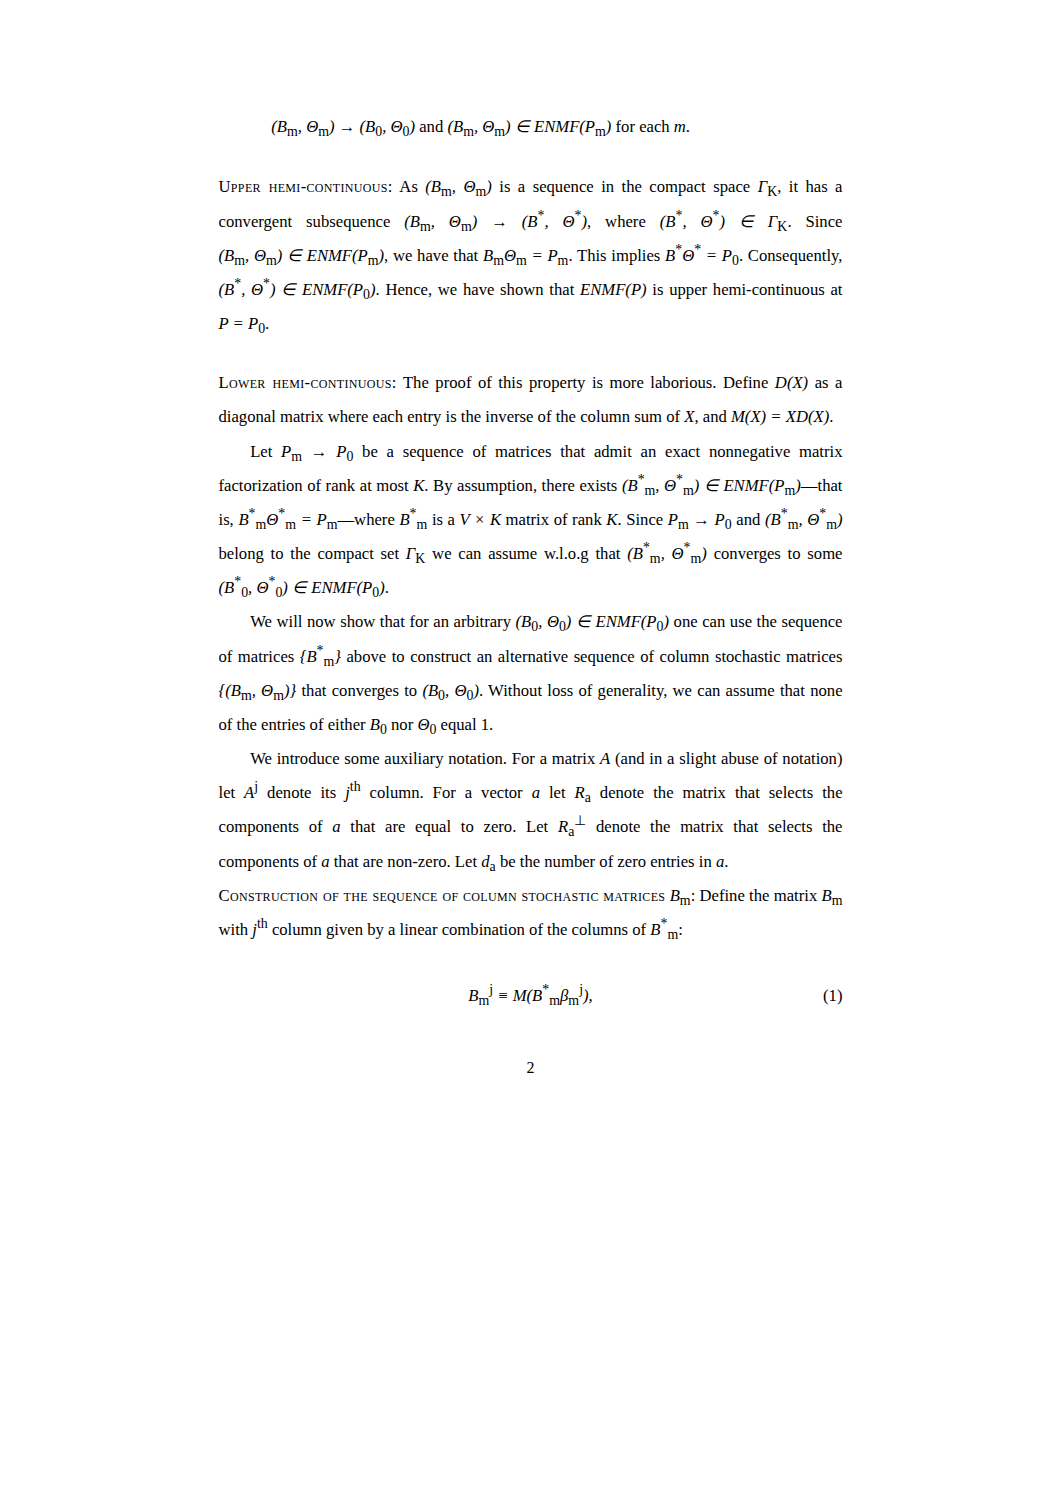(Bm, Θm) → (B0, Θ0) and (Bm, Θm) ∈ ENMF(Pm) for each m.
Upper hemi-continuous: As (Bm, Θm) is a sequence in the compact space ΓK, it has a convergent subsequence (Bm, Θm) → (B*, Θ*), where (B*, Θ*) ∈ ΓK. Since (Bm, Θm) ∈ ENMF(Pm), we have that BmΘm = Pm. This implies B*Θ* = P0. Consequently, (B*, Θ*) ∈ ENMF(P0). Hence, we have shown that ENMF(P) is upper hemi-continuous at P = P0.
Lower hemi-continuous: The proof of this property is more laborious. Define D(X) as a diagonal matrix where each entry is the inverse of the column sum of X, and M(X) = XD(X).
Let Pm → P0 be a sequence of matrices that admit an exact nonnegative matrix factorization of rank at most K. By assumption, there exists (B*m, Θ*m) ∈ ENMF(Pm)—that is, B*mΘ*m = Pm—where B*m is a V × K matrix of rank K. Since Pm → P0 and (B*m, Θ*m) belong to the compact set ΓK we can assume w.l.o.g that (B*m, Θ*m) converges to some (B*0, Θ*0) ∈ ENMF(P0).
We will now show that for an arbitrary (B0, Θ0) ∈ ENMF(P0) one can use the sequence of matrices {B*m} above to construct an alternative sequence of column stochastic matrices {(Bm, Θm)} that converges to (B0, Θ0). Without loss of generality, we can assume that none of the entries of either B0 nor Θ0 equal 1.
We introduce some auxiliary notation. For a matrix A (and in a slight abuse of notation) let Aj denote its jth column. For a vector a let Ra denote the matrix that selects the components of a that are equal to zero. Let Ra⊥ denote the matrix that selects the components of a that are non-zero. Let da be the number of zero entries in a.
Construction of the sequence of column stochastic matrices Bm: Define the matrix Bm with jth column given by a linear combination of the columns of B*m:
Bmj ≡ M(B*mβmj), (1)
2